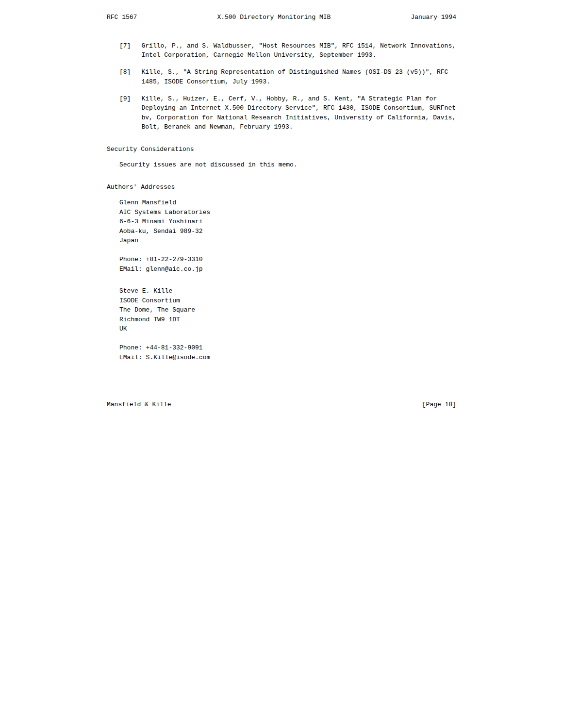RFC 1567 X.500 Directory Monitoring MIB January 1994
[7] Grillo, P., and S. Waldbusser, "Host Resources MIB", RFC 1514, Network Innovations, Intel Corporation, Carnegie Mellon University, September 1993.
[8] Kille, S., "A String Representation of Distinguished Names (OSI-DS 23 (v5))", RFC 1485, ISODE Consortium, July 1993.
[9] Kille, S., Huizer, E., Cerf, V., Hobby, R., and S. Kent, "A Strategic Plan for Deploying an Internet X.500 Directory Service", RFC 1430, ISODE Consortium, SURFnet bv, Corporation for National Research Initiatives, University of California, Davis, Bolt, Beranek and Newman, February 1993.
Security Considerations
Security issues are not discussed in this memo.
Authors' Addresses
Glenn Mansfield AIC Systems Laboratories 6-6-3 Minami Yoshinari Aoba-ku, Sendai 989-32 Japan
Phone: +81-22-279-3310 EMail: glenn@aic.co.jp
Steve E. Kille ISODE Consortium The Dome, The Square Richmond TW9 1DT UK
Phone: +44-81-332-9091 EMail: S.Kille@isode.com
Mansfield & Kille [Page 18]